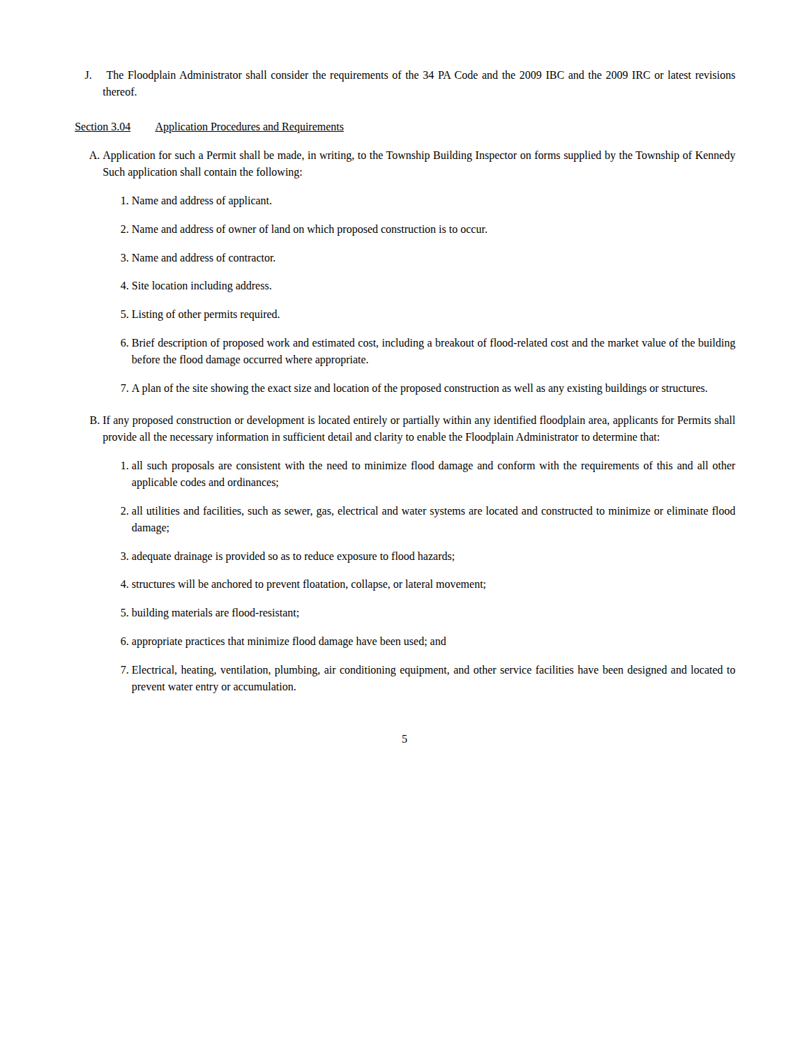J. The Floodplain Administrator shall consider the requirements of the 34 PA Code and the 2009 IBC and the 2009 IRC or latest revisions thereof.
Section 3.04 Application Procedures and Requirements
Application for such a Permit shall be made, in writing, to the Township Building Inspector on forms supplied by the Township of Kennedy Such application shall contain the following:
Name and address of applicant.
Name and address of owner of land on which proposed construction is to occur.
Name and address of contractor.
Site location including address.
Listing of other permits required.
Brief description of proposed work and estimated cost, including a breakout of flood-related cost and the market value of the building before the flood damage occurred where appropriate.
A plan of the site showing the exact size and location of the proposed construction as well as any existing buildings or structures.
If any proposed construction or development is located entirely or partially within any identified floodplain area, applicants for Permits shall provide all the necessary information in sufficient detail and clarity to enable the Floodplain Administrator to determine that:
all such proposals are consistent with the need to minimize flood damage and conform with the requirements of this and all other applicable codes and ordinances;
all utilities and facilities, such as sewer, gas, electrical and water systems are located and constructed to minimize or eliminate flood damage;
adequate drainage is provided so as to reduce exposure to flood hazards;
structures will be anchored to prevent floatation, collapse, or lateral movement;
building materials are flood-resistant;
appropriate practices that minimize flood damage have been used; and
Electrical, heating, ventilation, plumbing, air conditioning equipment, and other service facilities have been designed and located to prevent water entry or accumulation.
5